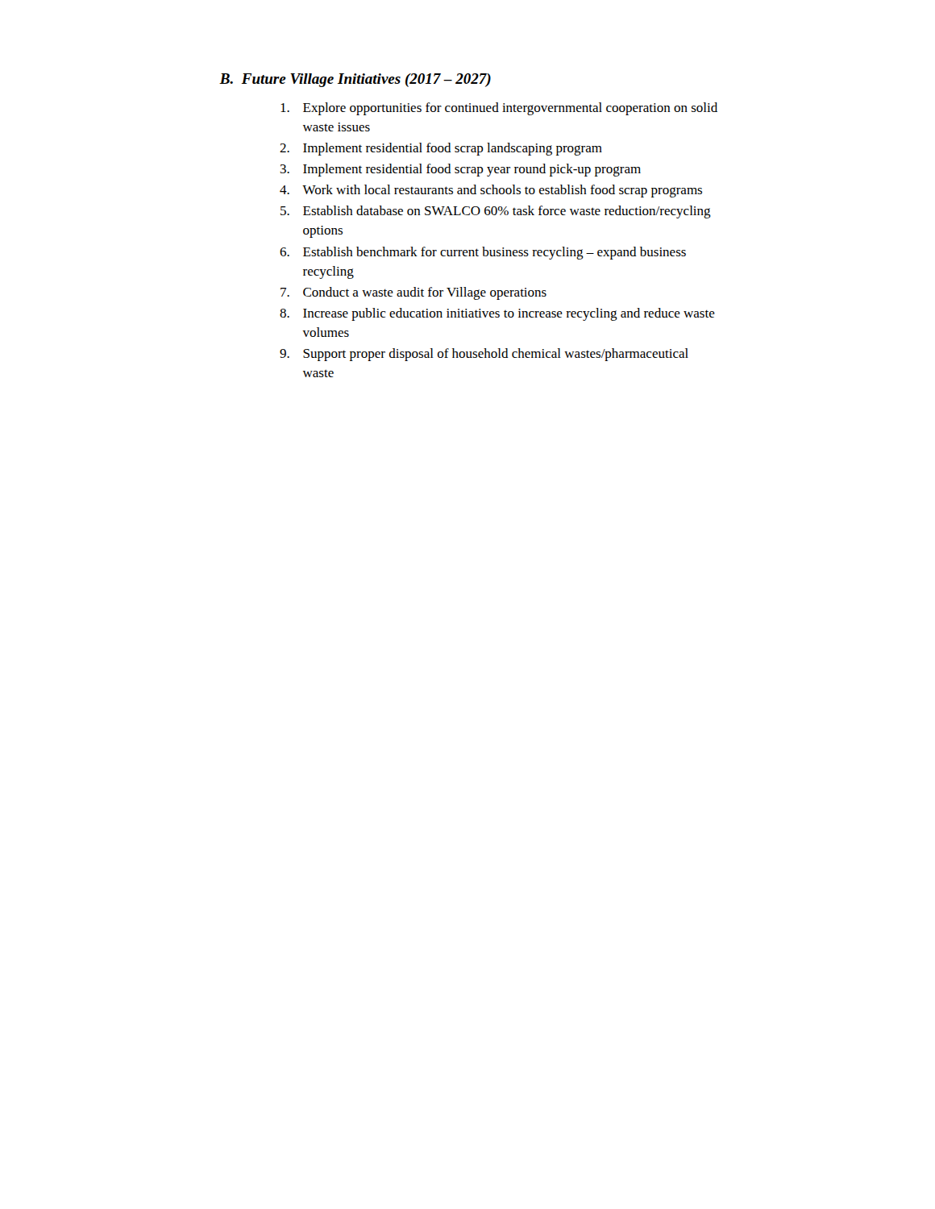B. Future Village Initiatives (2017 – 2027)
Explore opportunities for continued intergovernmental cooperation on solid waste issues
Implement residential food scrap landscaping program
Implement residential food scrap year round pick-up program
Work with local restaurants and schools to establish food scrap programs
Establish database on SWALCO 60% task force waste reduction/recycling options
Establish benchmark for current business recycling – expand business recycling
Conduct a waste audit for Village operations
Increase public education initiatives to increase recycling and reduce waste volumes
Support proper disposal of household chemical wastes/pharmaceutical waste